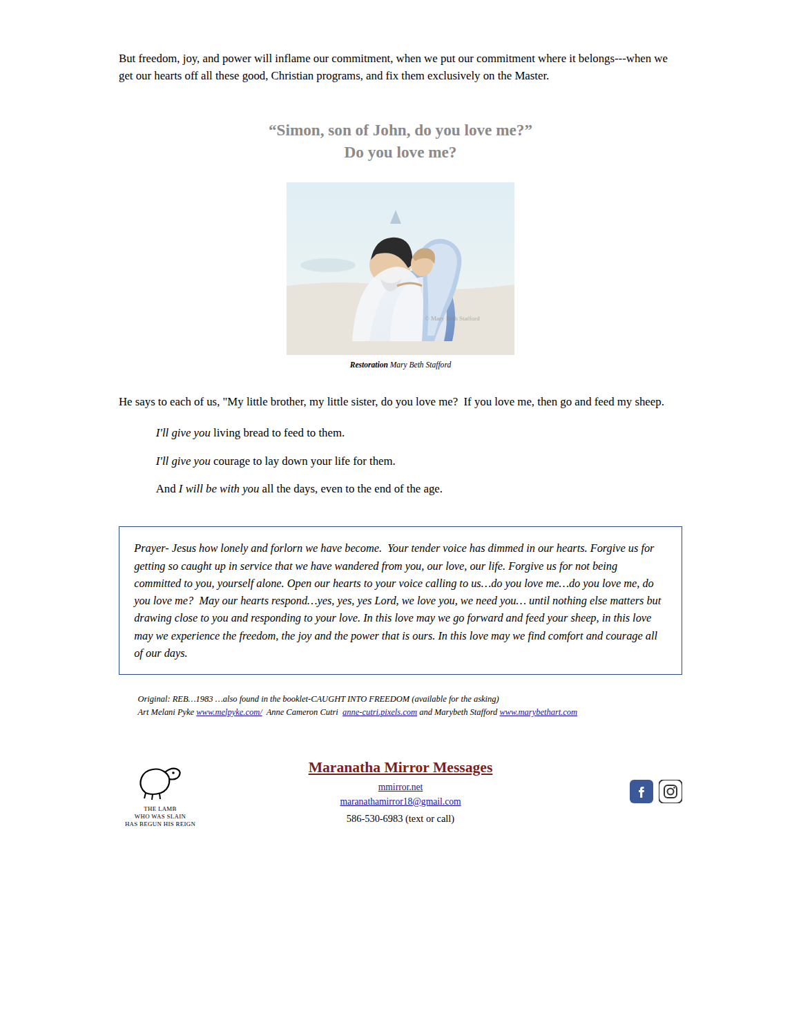But freedom, joy, and power will inflame our commitment, when we put our commitment where it belongs---when we get our hearts off all these good, Christian programs, and fix them exclusively on the Master.
“Simon, son of John, do you love me?”
Do you love me?
Restoration Mary Beth Stafford
He says to each of us, "My little brother, my little sister, do you love me? If you love me, then go and feed my sheep.
I'll give you living bread to feed to them.
I'll give you courage to lay down your life for them.
And I will be with you all the days, even to the end of the age.
Prayer- Jesus how lonely and forlorn we have become. Your tender voice has dimmed in our hearts. Forgive us for getting so caught up in service that we have wandered from you, our love, our life. Forgive us for not being committed to you, yourself alone. Open our hearts to your voice calling to us…do you love me…do you love me, do you love me? May our hearts respond…yes, yes, yes Lord, we love you, we need you… until nothing else matters but drawing close to you and responding to your love. In this love may we go forward and feed your sheep, in this love may we experience the freedom, the joy and the power that is ours. In this love may we find comfort and courage all of our days.
Original: REB…1983 …also found in the booklet-CAUGHT INTO FREEDOM (available for the asking)
Art Melani Pyke www.melpyke.com/ Anne Cameron Cutri anne-cutri.pixels.com and Marybeth Stafford www.marybethart.com
THE LAMB
WHO WAS SLAIN
HAS BEGUN HIS REIGN
Maranatha Mirror Messages
mmirror.net
maranathamirror18@gmail.com
586-530-6983 (text or call)